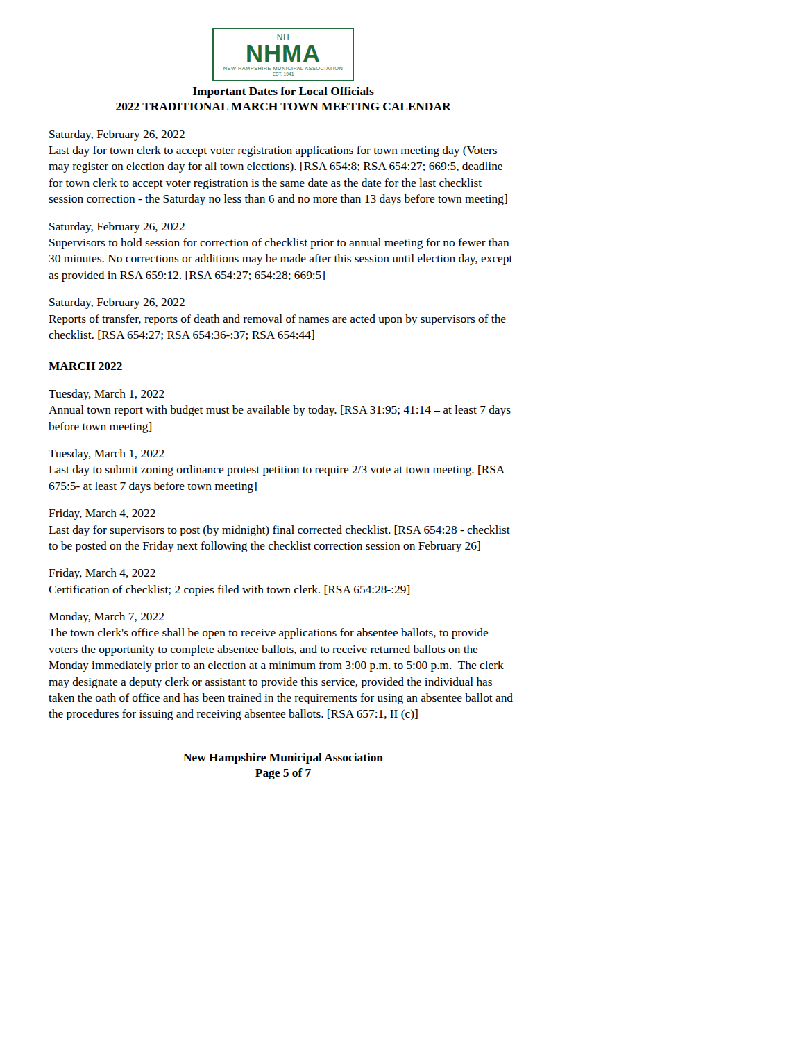NH
NHMA
NEW HAMPSHIRE MUNICIPAL ASSOCIATION
EST. 1941
Important Dates for Local Officials 2022 TRADITIONAL MARCH TOWN MEETING CALENDAR
Saturday, February 26, 2022
Last day for town clerk to accept voter registration applications for town meeting day (Voters may register on election day for all town elections). [RSA 654:8; RSA 654:27; 669:5, deadline for town clerk to accept voter registration is the same date as the date for the last checklist session correction - the Saturday no less than 6 and no more than 13 days before town meeting]
Saturday, February 26, 2022
Supervisors to hold session for correction of checklist prior to annual meeting for no fewer than 30 minutes. No corrections or additions may be made after this session until election day, except as provided in RSA 659:12. [RSA 654:27; 654:28; 669:5]
Saturday, February 26, 2022
Reports of transfer, reports of death and removal of names are acted upon by supervisors of the checklist. [RSA 654:27; RSA 654:36-:37; RSA 654:44]
MARCH 2022
Tuesday, March 1, 2022
Annual town report with budget must be available by today. [RSA 31:95; 41:14 – at least 7 days before town meeting]
Tuesday, March 1, 2022
Last day to submit zoning ordinance protest petition to require 2/3 vote at town meeting. [RSA 675:5- at least 7 days before town meeting]
Friday, March 4, 2022
Last day for supervisors to post (by midnight) final corrected checklist. [RSA 654:28 - checklist to be posted on the Friday next following the checklist correction session on February 26]
Friday, March 4, 2022
Certification of checklist; 2 copies filed with town clerk. [RSA 654:28-:29]
Monday, March 7, 2022
The town clerk's office shall be open to receive applications for absentee ballots, to provide voters the opportunity to complete absentee ballots, and to receive returned ballots on the Monday immediately prior to an election at a minimum from 3:00 p.m. to 5:00 p.m. The clerk may designate a deputy clerk or assistant to provide this service, provided the individual has taken the oath of office and has been trained in the requirements for using an absentee ballot and the procedures for issuing and receiving absentee ballots. [RSA 657:1, II (c)]
New Hampshire Municipal Association Page 5 of 7